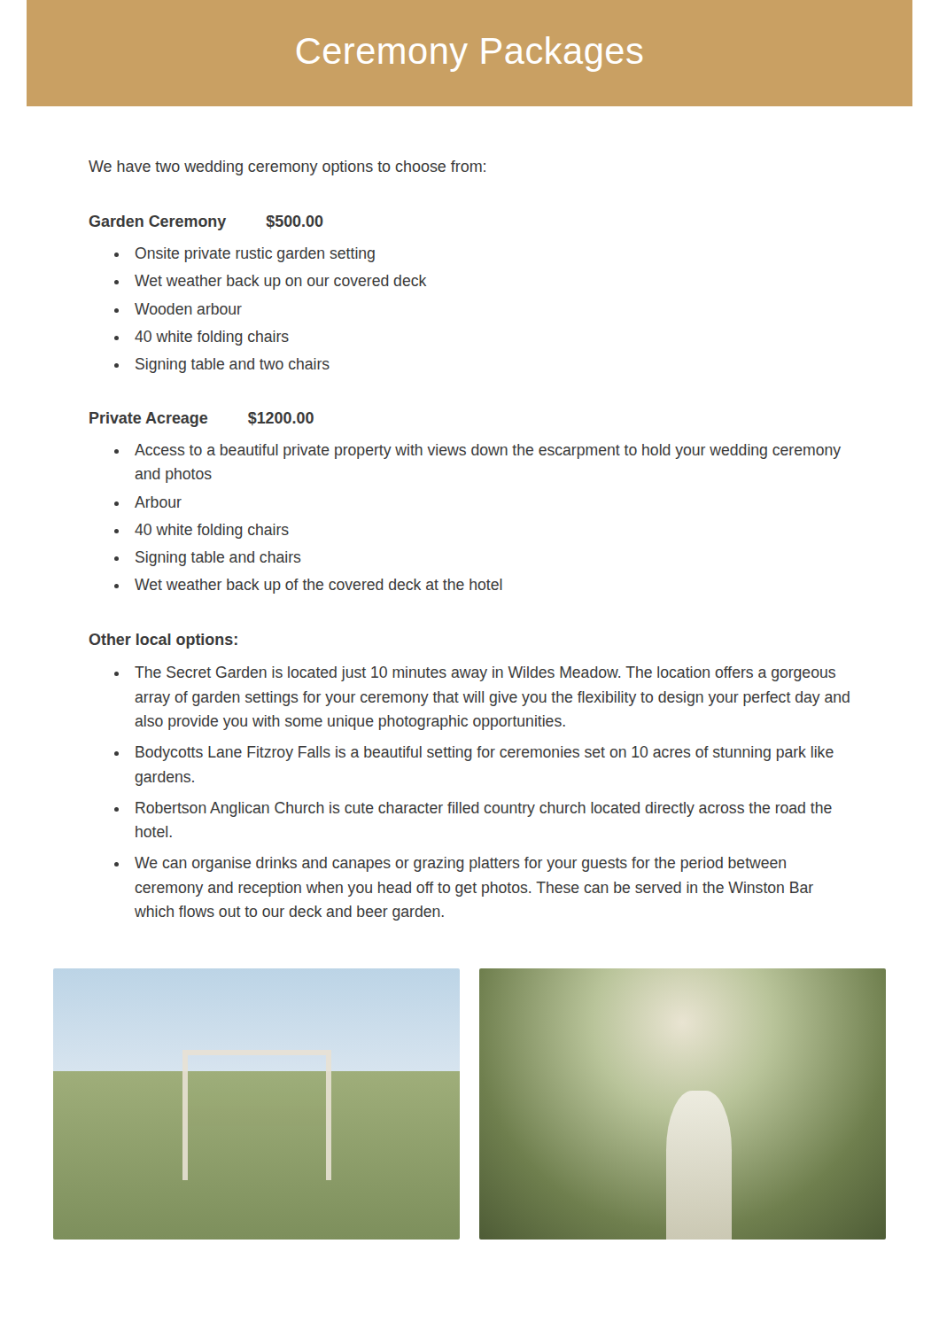Ceremony Packages
We have two wedding ceremony options to choose from:
Garden Ceremony $500.00
Onsite private rustic garden setting
Wet weather back up on our covered deck
Wooden arbour
40 white folding chairs
Signing table and two chairs
Private Acreage $1200.00
Access to a beautiful private property with views down the escarpment to hold your wedding ceremony and photos
Arbour
40 white folding chairs
Signing table and chairs
Wet weather back up of the covered deck at the hotel
Other local options:
The Secret Garden is located just 10 minutes away in Wildes Meadow. The location offers a gorgeous array of garden settings for your ceremony that will give you the flexibility to design your perfect day and also provide you with some unique photographic opportunities.
Bodycotts Lane Fitzroy Falls is a beautiful setting for ceremonies set on 10 acres of stunning park like gardens.
Robertson Anglican Church is cute character filled country church located directly across the road the hotel.
We can organise drinks and canapes or grazing platters for your guests for the period between ceremony and reception when you head off to get photos. These can be served in the Winston Bar which flows out to our deck and beer garden.